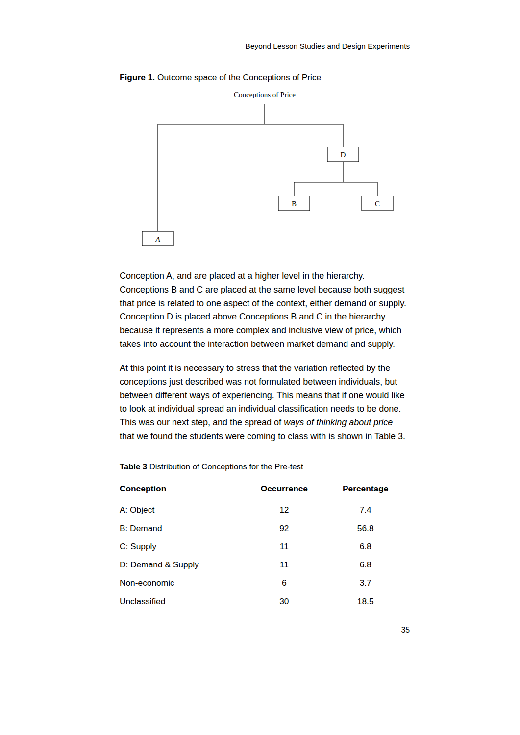Beyond Lesson Studies and Design Experiments
Figure 1. Outcome space of the Conceptions of Price
Conceptions of Price D B C A
Conception A, and are placed at a higher level in the hierarchy. Conceptions B and C are placed at the same level because both suggest that price is related to one aspect of the context, either demand or supply. Conception D is placed above Conceptions B and C in the hierarchy because it represents a more complex and inclusive view of price, which takes into account the interaction between market demand and supply.
At this point it is necessary to stress that the variation reflected by the conceptions just described was not formulated between individuals, but between different ways of experiencing. This means that if one would like to look at individual spread an individual classification needs to be done. This was our next step, and the spread of ways of thinking about price that we found the students were coming to class with is shown in Table 3.
Table 3 Distribution of Conceptions for the Pre-test
| Conception | Occurrence | Percentage |
| --- | --- | --- |
| A: Object | 12 | 7.4 |
| B: Demand | 92 | 56.8 |
| C: Supply | 11 | 6.8 |
| D: Demand & Supply | 11 | 6.8 |
| Non-economic | 6 | 3.7 |
| Unclassified | 30 | 18.5 |
35